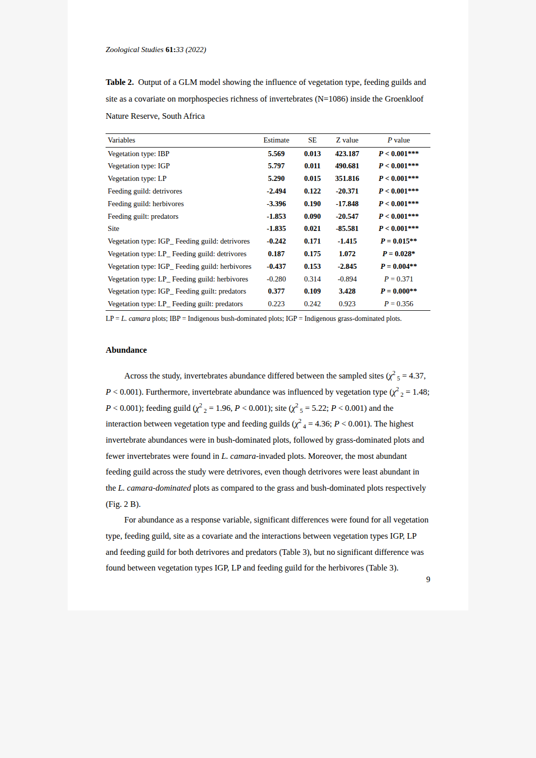Zoological Studies 61: 33 (2022)
Table 2. Output of a GLM model showing the influence of vegetation type, feeding guilds and site as a covariate on morphospecies richness of invertebrates (N=1086) inside the Groenkloof Nature Reserve, South Africa
| Variables | Estimate | SE | Z value | P value |
| --- | --- | --- | --- | --- |
| Vegetation type: IBP | 5.569 | 0.013 | 423.187 | P < 0.001*** |
| Vegetation type: IGP | 5.797 | 0.011 | 490.681 | P < 0.001*** |
| Vegetation type: LP | 5.290 | 0.015 | 351.816 | P < 0.001*** |
| Feeding guild: detrivores | -2.494 | 0.122 | -20.371 | P < 0.001*** |
| Feeding guild: herbivores | -3.396 | 0.190 | -17.848 | P < 0.001*** |
| Feeding guilt: predators | -1.853 | 0.090 | -20.547 | P < 0.001*** |
| Site | -1.835 | 0.021 | -85.581 | P < 0.001*** |
| Vegetation type: IGP_ Feeding guild: detrivores | -0.242 | 0.171 | -1.415 | P = 0.015** |
| Vegetation type: LP_ Feeding guild: detrivores | 0.187 | 0.175 | 1.072 | P = 0.028* |
| Vegetation type: IGP_ Feeding guild: herbivores | -0.437 | 0.153 | -2.845 | P = 0.004** |
| Vegetation type: LP_ Feeding guild: herbivores | -0.280 | 0.314 | -0.894 | P = 0.371 |
| Vegetation type: IGP_ Feeding guilt: predators | 0.377 | 0.109 | 3.428 | P = 0.000** |
| Vegetation type: LP_ Feeding guilt: predators | 0.223 | 0.242 | 0.923 | P = 0.356 |
LP = L. camara plots; IBP = Indigenous bush-dominated plots; IGP = Indigenous grass-dominated plots.
Abundance
Across the study, invertebrates abundance differed between the sampled sites (χ2 5 = 4.37, P < 0.001). Furthermore, invertebrate abundance was influenced by vegetation type (χ2 2 = 1.48; P < 0.001); feeding guild (χ2 2 = 1.96, P < 0.001); site (χ2 5 = 5.22; P < 0.001) and the interaction between vegetation type and feeding guilds (χ2 4 = 4.36; P < 0.001). The highest invertebrate abundances were in bush-dominated plots, followed by grass-dominated plots and fewer invertebrates were found in L. camara-invaded plots. Moreover, the most abundant feeding guild across the study were detrivores, even though detrivores were least abundant in the L. camara-dominated plots as compared to the grass and bush-dominated plots respectively (Fig. 2 B).
For abundance as a response variable, significant differences were found for all vegetation type, feeding guild, site as a covariate and the interactions between vegetation types IGP, LP and feeding guild for both detrivores and predators (Table 3), but no significant difference was found between vegetation types IGP, LP and feeding guild for the herbivores (Table 3).
9